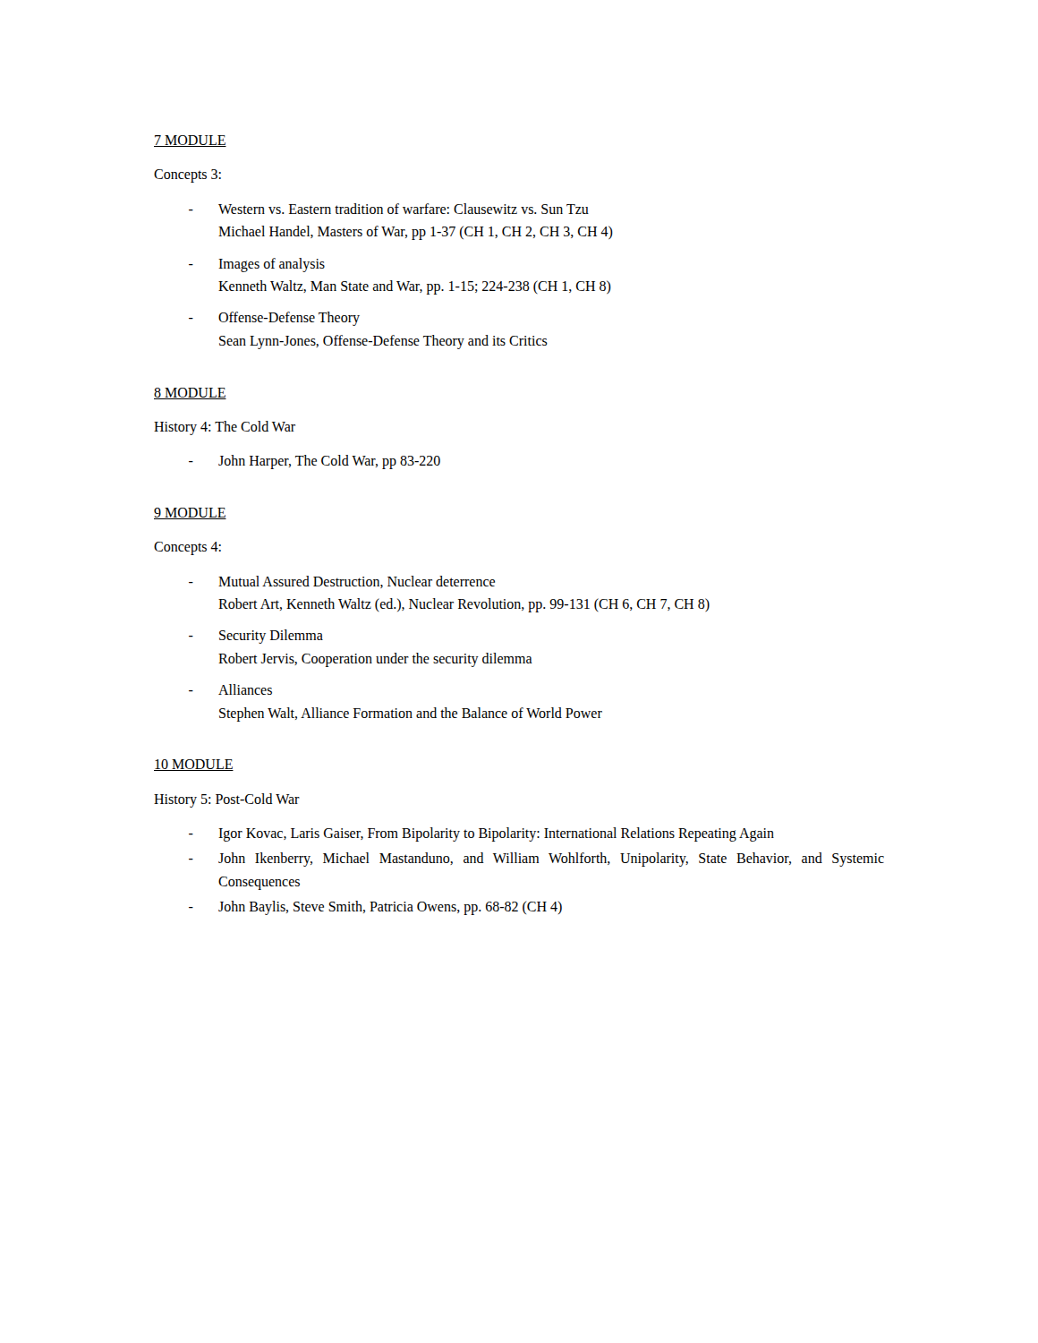7 MODULE
Concepts 3:
Western vs. Eastern tradition of warfare: Clausewitz vs. Sun Tzu Michael Handel, Masters of War, pp 1-37 (CH 1, CH 2, CH 3, CH 4)
Images of analysis Kenneth Waltz, Man State and War, pp. 1-15; 224-238 (CH 1, CH 8)
Offense-Defense Theory Sean Lynn-Jones, Offense-Defense Theory and its Critics
8 MODULE
History 4: The Cold War
John Harper, The Cold War, pp 83-220
9 MODULE
Concepts 4:
Mutual Assured Destruction, Nuclear deterrence Robert Art, Kenneth Waltz (ed.), Nuclear Revolution, pp. 99-131 (CH 6, CH 7, CH 8)
Security Dilemma Robert Jervis, Cooperation under the security dilemma
Alliances Stephen Walt, Alliance Formation and the Balance of World Power
10 MODULE
History 5: Post-Cold War
Igor Kovac, Laris Gaiser, From Bipolarity to Bipolarity: International Relations Repeating Again
John Ikenberry, Michael Mastanduno, and William Wohlforth, Unipolarity, State Behavior, and Systemic Consequences
John Baylis, Steve Smith, Patricia Owens, pp. 68-82 (CH 4)